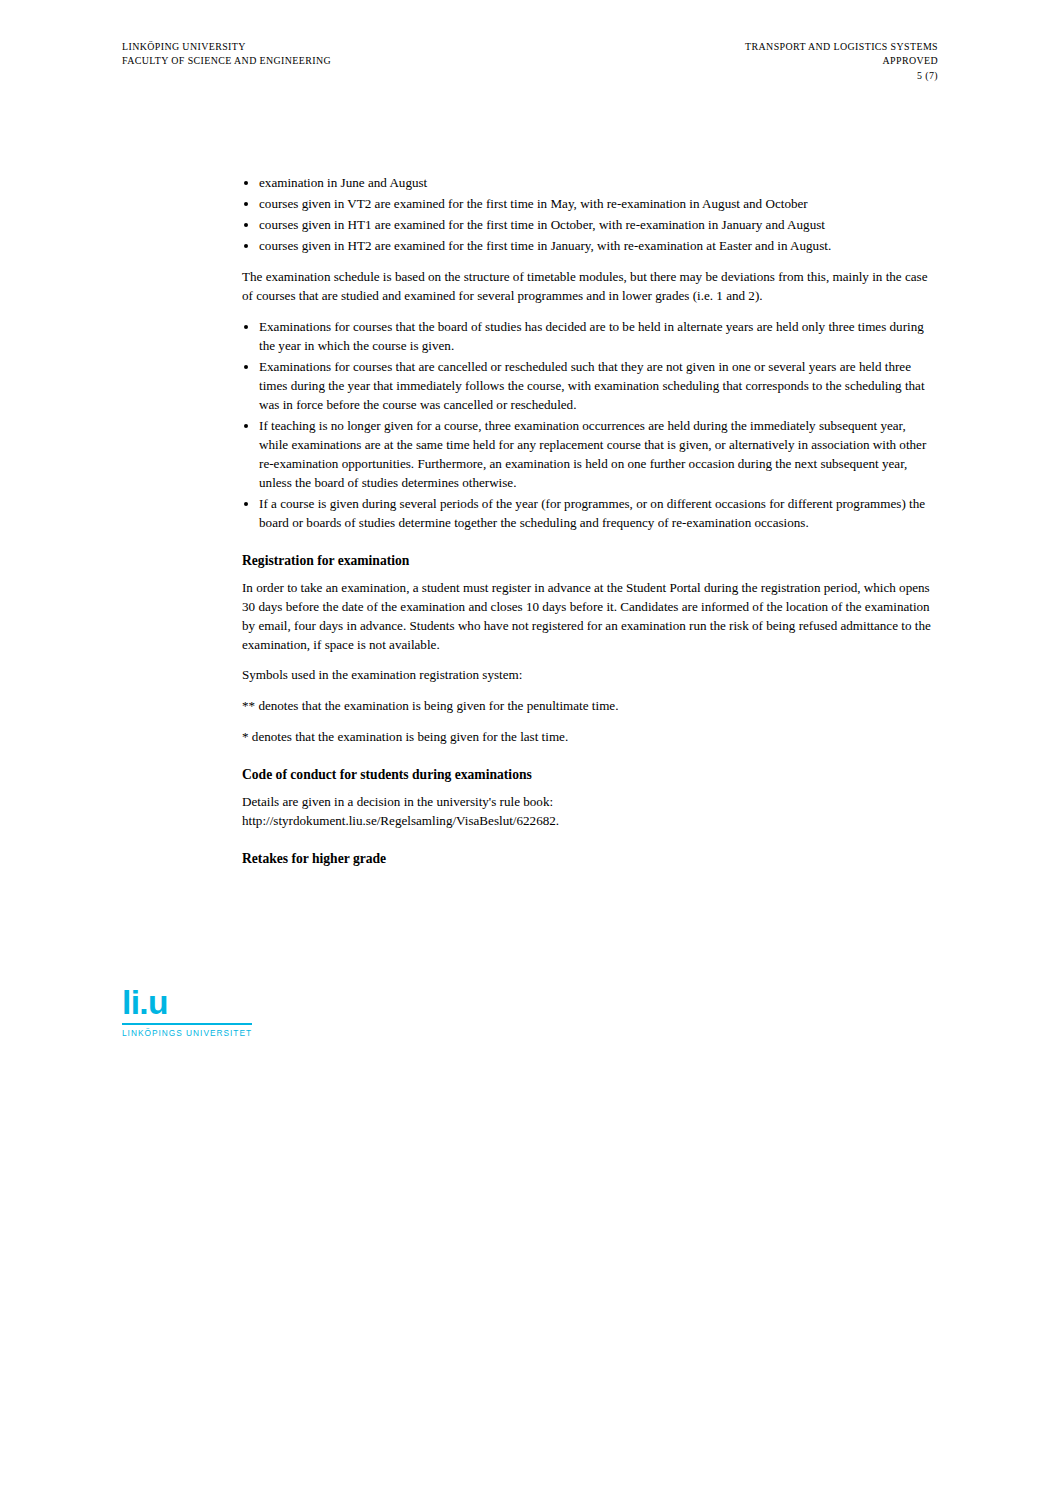LINKÖPING UNIVERSITY
FACULTY OF SCIENCE AND ENGINEERING
TRANSPORT AND LOGISTICS SYSTEMS
APPROVED
5 (7)
examination in June and August
courses given in VT2 are examined for the first time in May, with re-examination in August and October
courses given in HT1 are examined for the first time in October, with re-examination in January and August
courses given in HT2 are examined for the first time in January, with re-examination at Easter and in August.
The examination schedule is based on the structure of timetable modules, but there may be deviations from this, mainly in the case of courses that are studied and examined for several programmes and in lower grades (i.e. 1 and 2).
Examinations for courses that the board of studies has decided are to be held in alternate years are held only three times during the year in which the course is given.
Examinations for courses that are cancelled or rescheduled such that they are not given in one or several years are held three times during the year that immediately follows the course, with examination scheduling that corresponds to the scheduling that was in force before the course was cancelled or rescheduled.
If teaching is no longer given for a course, three examination occurrences are held during the immediately subsequent year, while examinations are at the same time held for any replacement course that is given, or alternatively in association with other re-examination opportunities. Furthermore, an examination is held on one further occasion during the next subsequent year, unless the board of studies determines otherwise.
If a course is given during several periods of the year (for programmes, or on different occasions for different programmes) the board or boards of studies determine together the scheduling and frequency of re-examination occasions.
Registration for examination
In order to take an examination, a student must register in advance at the Student Portal during the registration period, which opens 30 days before the date of the examination and closes 10 days before it. Candidates are informed of the location of the examination by email, four days in advance. Students who have not registered for an examination run the risk of being refused admittance to the examination, if space is not available.
Symbols used in the examination registration system:
** denotes that the examination is being given for the penultimate time.
* denotes that the examination is being given for the last time.
Code of conduct for students during examinations
Details are given in a decision in the university's rule book:
http://styrdokument.liu.se/Regelsamling/VisaBeslut/622682.
Retakes for higher grade
li.u
LINKÖPINGS UNIVERSITET